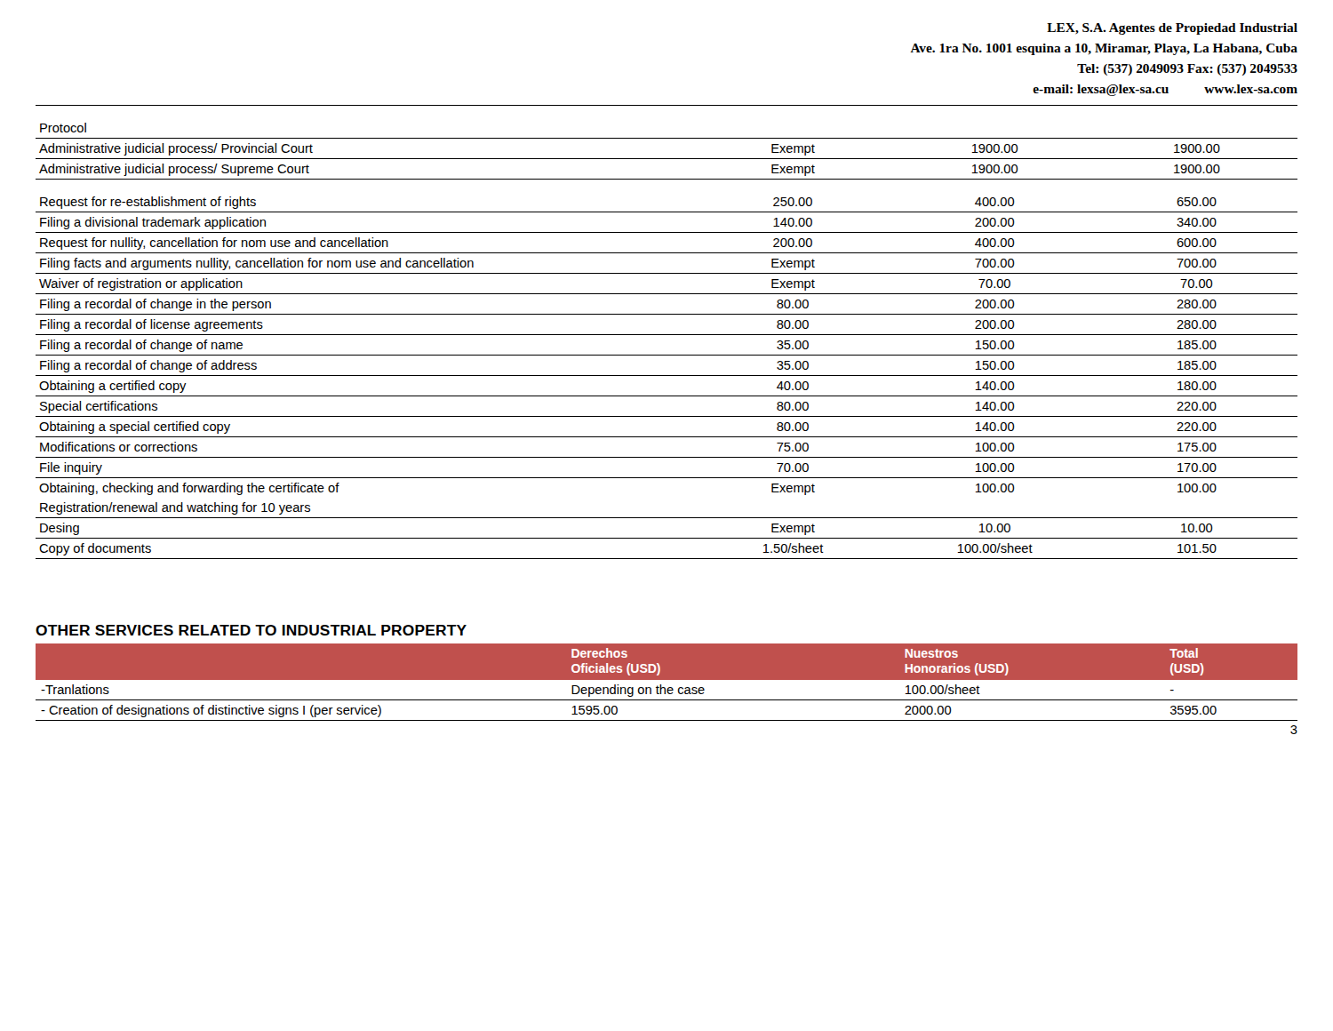LEX, S.A. Agentes de Propiedad Industrial
Ave. 1ra No. 1001 esquina a 10, Miramar, Playa, La Habana, Cuba
Tel: (537) 2049093 Fax: (537) 2049533
e-mail: lexsa@lex-sa.cu www.lex-sa.com
| Protocol | | | |
| Administrative judicial process/ Provincial Court | Exempt | 1900.00 | 1900.00 |
| Administrative judicial process/ Supreme Court | Exempt | 1900.00 | 1900.00 |
| Request for re-establishment of rights | 250.00 | 400.00 | 650.00 |
| Filing a divisional trademark application | 140.00 | 200.00 | 340.00 |
| Request for nullity, cancellation for nom use and cancellation | 200.00 | 400.00 | 600.00 |
| Filing facts and arguments nullity, cancellation for nom use and cancellation | Exempt | 700.00 | 700.00 |
| Waiver of registration or application | Exempt | 70.00 | 70.00 |
| Filing a recordal of change in the person | 80.00 | 200.00 | 280.00 |
| Filing a recordal of license agreements | 80.00 | 200.00 | 280.00 |
| Filing a recordal of change of name | 35.00 | 150.00 | 185.00 |
| Filing a recordal of change of address | 35.00 | 150.00 | 185.00 |
| Obtaining a certified copy | 40.00 | 140.00 | 180.00 |
| Special certifications | 80.00 | 140.00 | 220.00 |
| Obtaining a special certified copy | 80.00 | 140.00 | 220.00 |
| Modifications or corrections | 75.00 | 100.00 | 175.00 |
| File inquiry | 70.00 | 100.00 | 170.00 |
| Obtaining, checking and forwarding the certificate of | Exempt | 100.00 | 100.00 |
| Registration/renewal and watching for 10 years | | | |
| Desing | Exempt | 10.00 | 10.00 |
| Copy of documents | 1.50/sheet | 100.00/sheet | 101.50 |
OTHER SERVICES RELATED TO INDUSTRIAL PROPERTY
| | Derechos Oficiales (USD) | Nuestros Honorarios (USD) | Total (USD) |
| --- | --- | --- | --- |
| -Tranlations | Depending on the case | 100.00/sheet | - |
| - Creation of designations of distinctive signs I (per service) | 1595.00 | 2000.00 | 3595.00 |
3